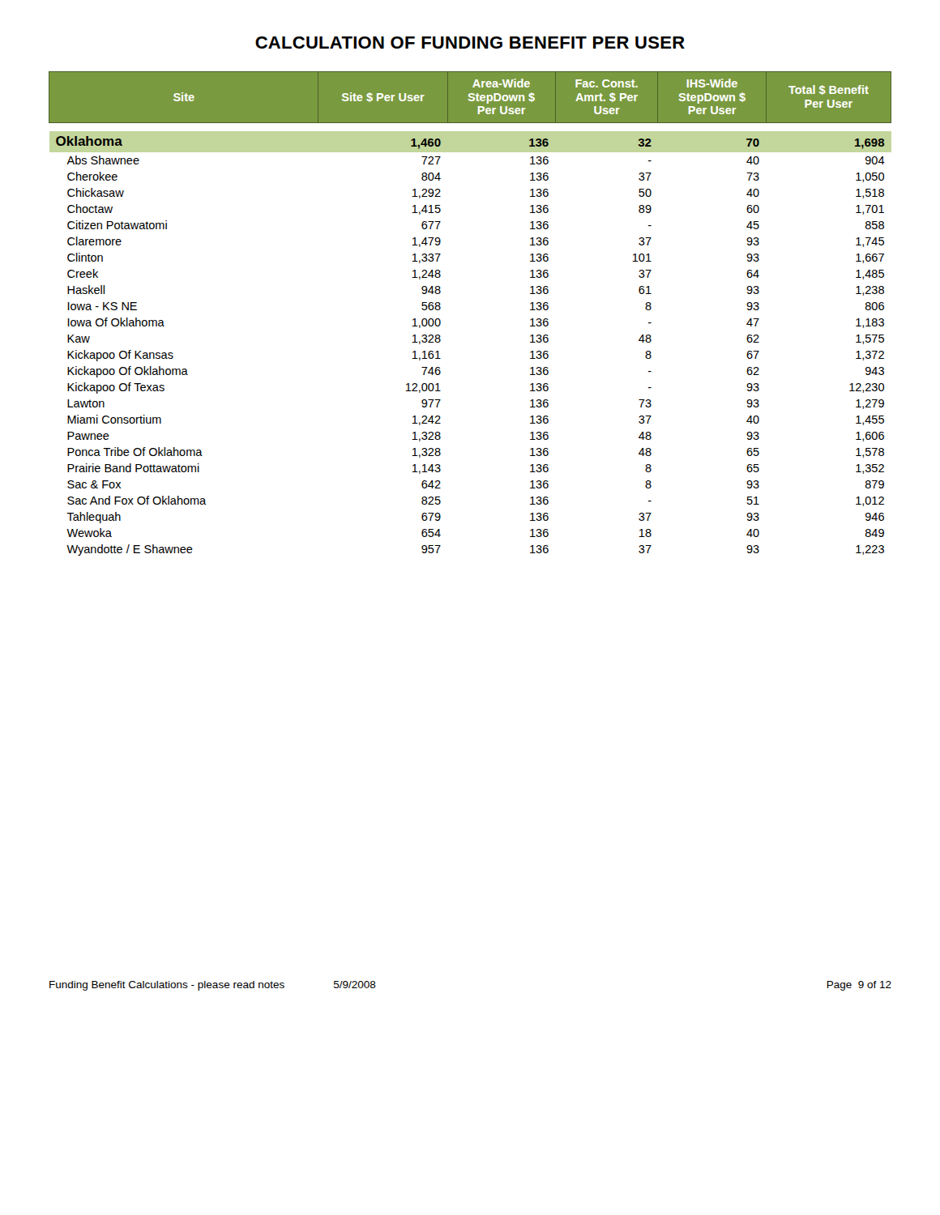CALCULATION OF FUNDING BENEFIT PER USER
| Site | Site $ Per User | Area-Wide StepDown $ Per User | Fac. Const. Amrt. $ Per User | IHS-Wide StepDown $ Per User | Total $ Benefit Per User |
| --- | --- | --- | --- | --- | --- |
| Oklahoma | 1,460 | 136 | 32 | 70 | 1,698 |
| Abs Shawnee | 727 | 136 | - | 40 | 904 |
| Cherokee | 804 | 136 | 37 | 73 | 1,050 |
| Chickasaw | 1,292 | 136 | 50 | 40 | 1,518 |
| Choctaw | 1,415 | 136 | 89 | 60 | 1,701 |
| Citizen Potawatomi | 677 | 136 | - | 45 | 858 |
| Claremore | 1,479 | 136 | 37 | 93 | 1,745 |
| Clinton | 1,337 | 136 | 101 | 93 | 1,667 |
| Creek | 1,248 | 136 | 37 | 64 | 1,485 |
| Haskell | 948 | 136 | 61 | 93 | 1,238 |
| Iowa - KS NE | 568 | 136 | 8 | 93 | 806 |
| Iowa Of Oklahoma | 1,000 | 136 | - | 47 | 1,183 |
| Kaw | 1,328 | 136 | 48 | 62 | 1,575 |
| Kickapoo Of Kansas | 1,161 | 136 | 8 | 67 | 1,372 |
| Kickapoo Of Oklahoma | 746 | 136 | - | 62 | 943 |
| Kickapoo Of Texas | 12,001 | 136 | - | 93 | 12,230 |
| Lawton | 977 | 136 | 73 | 93 | 1,279 |
| Miami Consortium | 1,242 | 136 | 37 | 40 | 1,455 |
| Pawnee | 1,328 | 136 | 48 | 93 | 1,606 |
| Ponca Tribe Of Oklahoma | 1,328 | 136 | 48 | 65 | 1,578 |
| Prairie Band Pottawatomi | 1,143 | 136 | 8 | 65 | 1,352 |
| Sac & Fox | 642 | 136 | 8 | 93 | 879 |
| Sac And Fox Of Oklahoma | 825 | 136 | - | 51 | 1,012 |
| Tahlequah | 679 | 136 | 37 | 93 | 946 |
| Wewoka | 654 | 136 | 18 | 40 | 849 |
| Wyandotte / E Shawnee | 957 | 136 | 37 | 93 | 1,223 |
Funding Benefit Calculations - please read notes
5/9/2008
Page 9 of 12